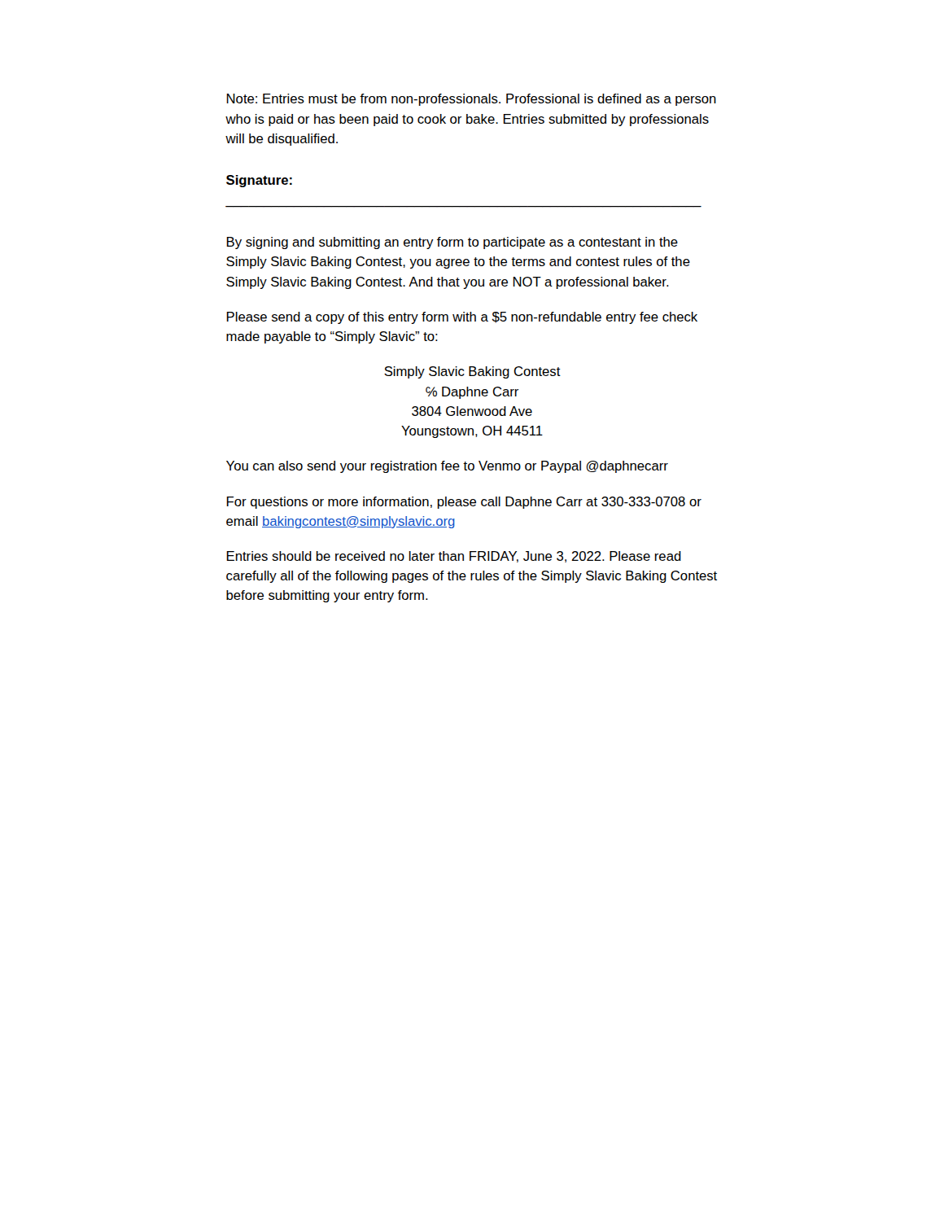Note: Entries must be from non-professionals. Professional is defined as a person who is paid or has been paid to cook or bake. Entries submitted by professionals will be disqualified.
Signature: _______________________________________________________________
By signing and submitting an entry form to participate as a contestant in the Simply Slavic Baking Contest, you agree to the terms and contest rules of the Simply Slavic Baking Contest. And that you are NOT a professional baker.
Please send a copy of this entry form with a $5 non-refundable entry fee check made payable to “Simply Slavic” to:
Simply Slavic Baking Contest ℅ Daphne Carr 3804 Glenwood Ave Youngstown, OH 44511
You can also send your registration fee to Venmo or Paypal @daphnecarr
For questions or more information, please call Daphne Carr at 330-333-0708 or email bakingcontest@simplyslavic.org
Entries should be received no later than FRIDAY, June 3, 2022. Please read carefully all of the following pages of the rules of the Simply Slavic Baking Contest before submitting your entry form.